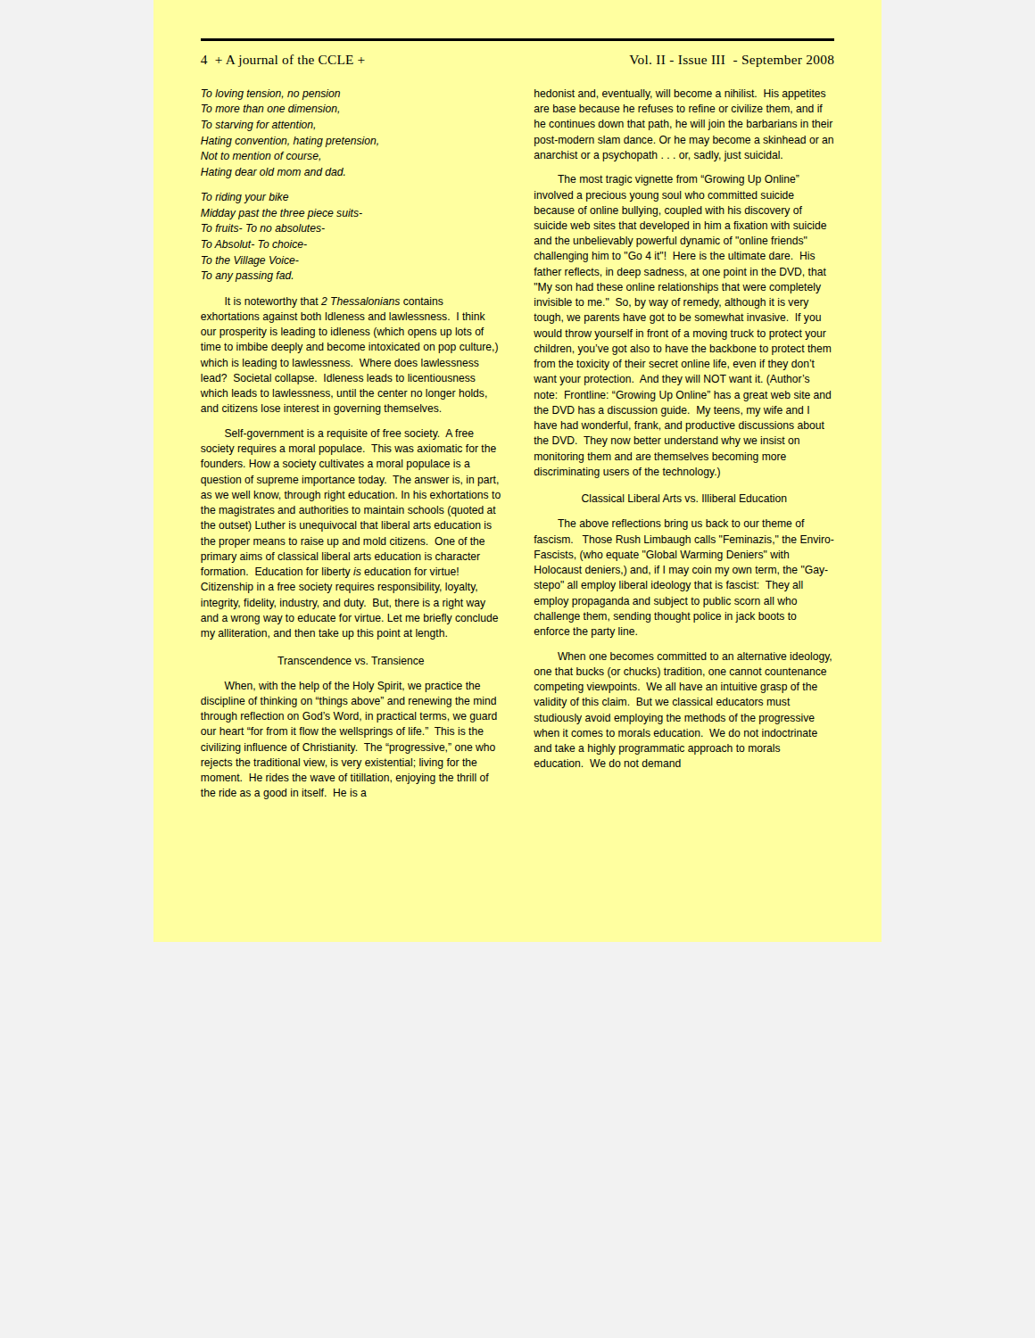4 + A journal of the CCLE +
Vol. II - Issue III - September 2008
To loving tension, no pension
To more than one dimension,
To starving for attention,
Hating convention, hating pretension,
Not to mention of course,
Hating dear old mom and dad.
To riding your bike
Midday past the three piece suits-
To fruits- To no absolutes-
To Absolut- To choice-
To the Village Voice-
To any passing fad.
It is noteworthy that 2 Thessalonians contains exhortations against both Idleness and lawlessness. I think our prosperity is leading to idleness (which opens up lots of time to imbibe deeply and become intoxicated on pop culture,) which is leading to lawlessness. Where does lawlessness lead? Societal collapse. Idleness leads to licentiousness which leads to lawlessness, until the center no longer holds, and citizens lose interest in governing themselves.
Self-government is a requisite of free society. A free society requires a moral populace. This was axiomatic for the founders. How a society cultivates a moral populace is a question of supreme importance today. The answer is, in part, as we well know, through right education. In his exhortations to the magistrates and authorities to maintain schools (quoted at the outset) Luther is unequivocal that liberal arts education is the proper means to raise up and mold citizens. One of the primary aims of classical liberal arts education is character formation. Education for liberty is education for virtue! Citizenship in a free society requires responsibility, loyalty, integrity, fidelity, industry, and duty. But, there is a right way and a wrong way to educate for virtue. Let me briefly conclude my alliteration, and then take up this point at length.
Transcendence vs. Transience
When, with the help of the Holy Spirit, we practice the discipline of thinking on “things above” and renewing the mind through reflection on God’s Word, in practical terms, we guard our heart “for from it flow the wellsprings of life.” This is the civilizing influence of Christianity. The “progressive,” one who rejects the traditional view, is very existential; living for the moment. He rides the wave of titillation, enjoying the thrill of the ride as a good in itself. He is a
hedonist and, eventually, will become a nihilist. His appetites are base because he refuses to refine or civilize them, and if he continues down that path, he will join the barbarians in their post-modern slam dance. Or he may become a skinhead or an anarchist or a psychopath . . . or, sadly, just suicidal.
The most tragic vignette from “Growing Up Online” involved a precious young soul who committed suicide because of online bullying, coupled with his discovery of suicide web sites that developed in him a fixation with suicide and the unbelievably powerful dynamic of "online friends" challenging him to "Go 4 it"! Here is the ultimate dare. His father reflects, in deep sadness, at one point in the DVD, that "My son had these online relationships that were completely invisible to me." So, by way of remedy, although it is very tough, we parents have got to be somewhat invasive. If you would throw yourself in front of a moving truck to protect your children, you’ve got also to have the backbone to protect them from the toxicity of their secret online life, even if they don’t want your protection. And they will NOT want it. (Author’s note: Frontline: “Growing Up Online” has a great web site and the DVD has a discussion guide. My teens, my wife and I have had wonderful, frank, and productive discussions about the DVD. They now better understand why we insist on monitoring them and are themselves becoming more discriminating users of the technology.)
Classical Liberal Arts vs. Illiberal Education
The above reflections bring us back to our theme of fascism. Those Rush Limbaugh calls "Feminazis," the Enviro-Fascists, (who equate "Global Warming Deniers" with Holocaust deniers,) and, if I may coin my own term, the "Gay-stepo" all employ liberal ideology that is fascist: They all employ propaganda and subject to public scorn all who challenge them, sending thought police in jack boots to enforce the party line.
When one becomes committed to an alternative ideology, one that bucks (or chucks) tradition, one cannot countenance competing viewpoints. We all have an intuitive grasp of the validity of this claim. But we classical educators must studiously avoid employing the methods of the progressive when it comes to morals education. We do not indoctrinate and take a highly programmatic approach to morals education. We do not demand